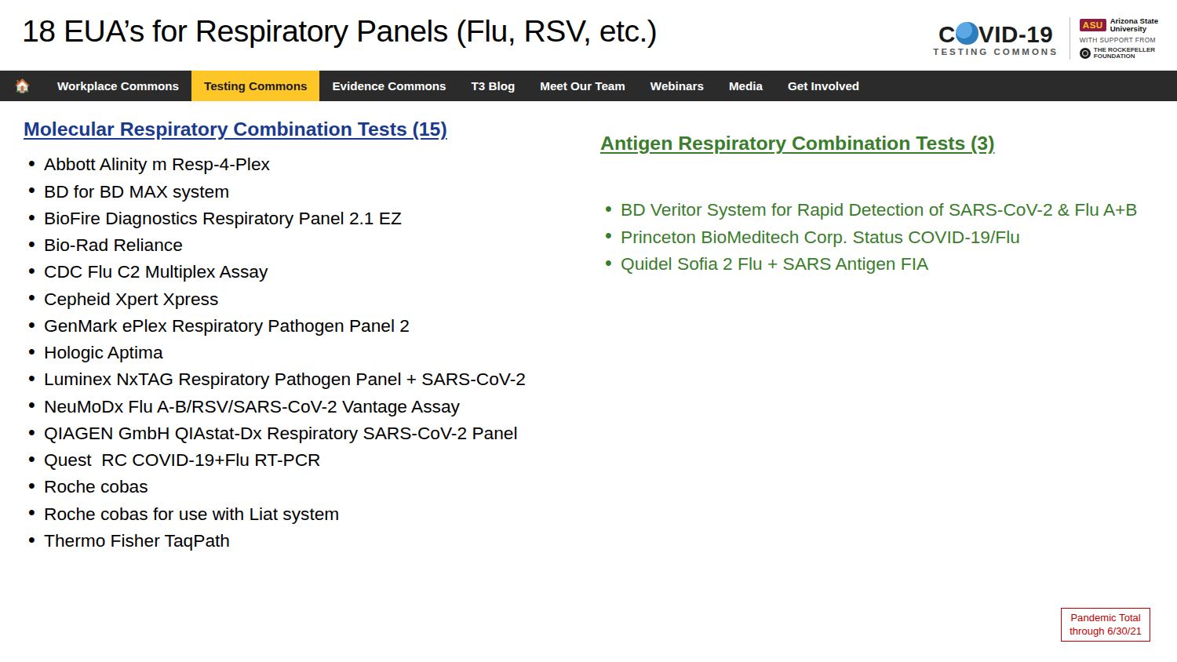18 EUA’s for Respiratory Panels (Flu, RSV, etc.)
C VID-19
TESTING COMMONS
ASU Arizona State
University
With support from
The Rockefeller
Foundation
🏠 Workplace Commons Testing Commons Evidence Commons T3 Blog Meet Our Team Webinars Media Get Involved
Molecular Respiratory Combination Tests (15)
Abbott Alinity m Resp-4-Plex
BD for BD MAX system
BioFire Diagnostics Respiratory Panel 2.1 EZ
Bio-Rad Reliance
CDC Flu C2 Multiplex Assay
Cepheid Xpert Xpress
GenMark ePlex Respiratory Pathogen Panel 2
Hologic Aptima
Luminex NxTAG Respiratory Pathogen Panel + SARS-CoV-2
NeuMoDx Flu A-B/RSV/SARS-CoV-2 Vantage Assay
QIAGEN GmbH QIAstat-Dx Respiratory SARS-CoV-2 Panel
Quest RC COVID-19+Flu RT-PCR
Roche cobas
Roche cobas for use with Liat system
Thermo Fisher TaqPath
Antigen Respiratory Combination Tests (3)
BD Veritor System for Rapid Detection of SARS-CoV-2 & Flu A+B
Princeton BioMeditech Corp. Status COVID-19/Flu
Quidel Sofia 2 Flu + SARS Antigen FIA
Pandemic Total
through 6/30/21